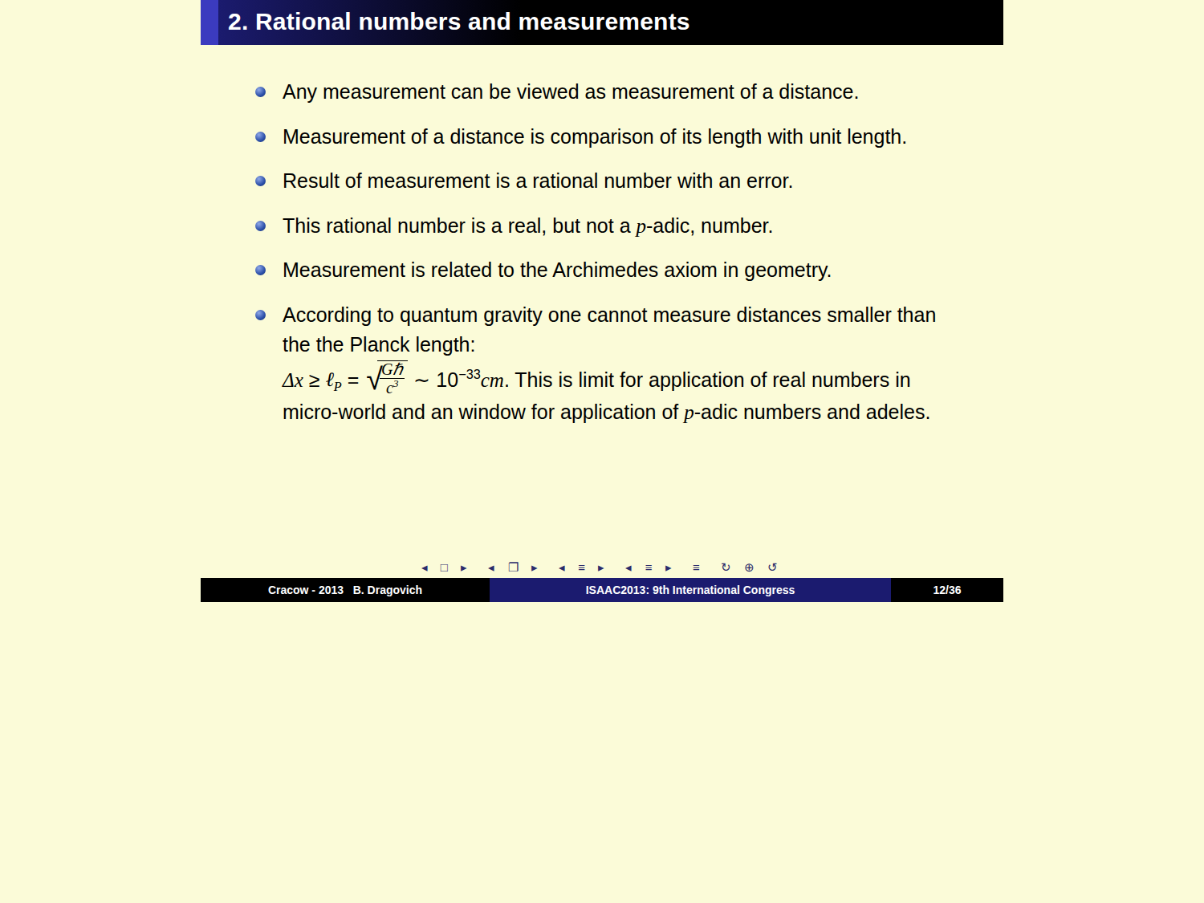2. Rational numbers and measurements
Any measurement can be viewed as measurement of a distance.
Measurement of a distance is comparison of its length with unit length.
Result of measurement is a rational number with an error.
This rational number is a real, but not a p-adic, number.
Measurement is related to the Archimedes axiom in geometry.
According to quantum gravity one cannot measure distances smaller than the the Planck length:
Δx ≥ ℓP = Gℏ c3 ∼ 10−33cm. This is limit for application of real numbers in micro-world and an window for application of p-adic numbers and adeles.
◂ □ ▸ ◂ ❐ ▸ ◂ ≡ ▸ ◂ ≡ ▸ ≡ ↻ ⊕ ↺
Cracow - 2013 B. Dragovich
ISAAC2013: 9th International Congress
12/36